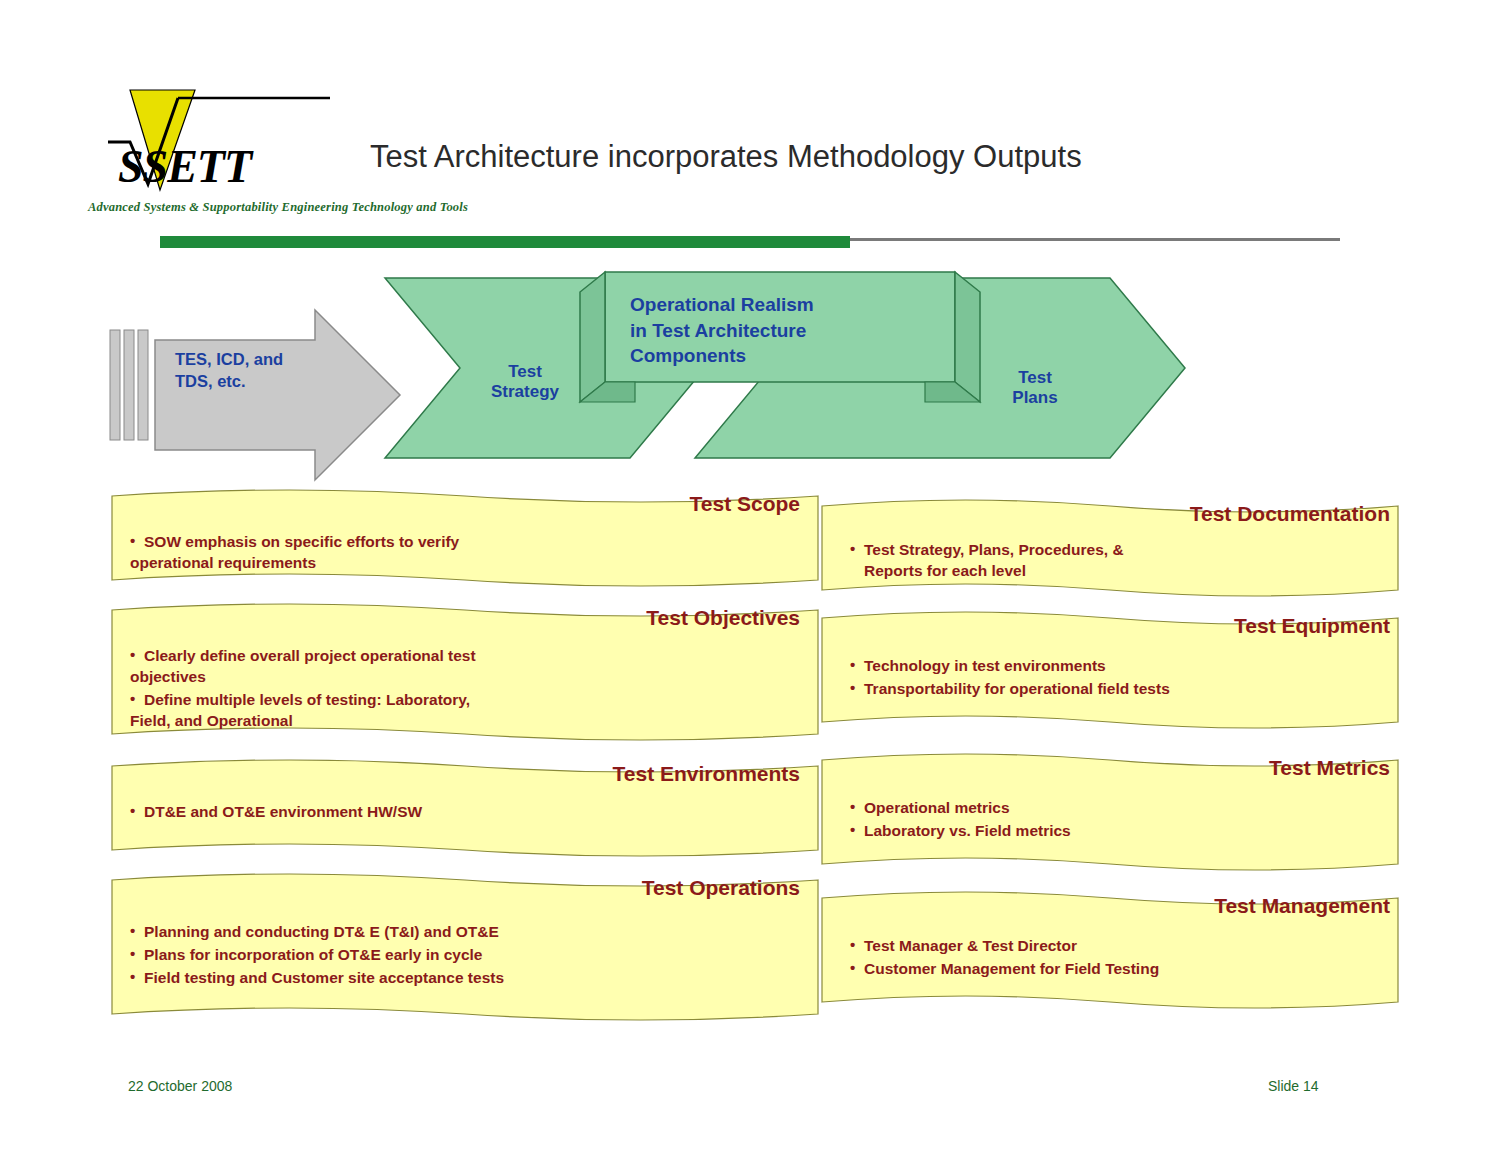SSETT
Advanced Systems & Supportability Engineering Technology and Tools
Test Architecture incorporates Methodology Outputs
TES, ICD, and
TDS, etc.
Test
Strategy
Test
Plans
Operational Realism
in Test Architecture
Components
Test Scope
SOW emphasis on specific efforts to verify
operational requirements
Test Objectives
Clearly define overall project operational test
objectives
Define multiple levels of testing: Laboratory,
Field, and Operational
Test Environments
DT&E and OT&E environment HW/SW
Test Operations
Planning and conducting DT& E (T&I) and OT&E
Plans for incorporation of OT&E early in cycle
Field testing and Customer site acceptance tests
Test Documentation
Test Strategy, Plans, Procedures, &
Reports for each level
Test Equipment
Technology in test environments
Transportability for operational field tests
Test Metrics
Operational metrics
Laboratory vs. Field metrics
Test Management
Test Manager & Test Director
Customer Management for Field Testing
22 October 2008
Slide 14